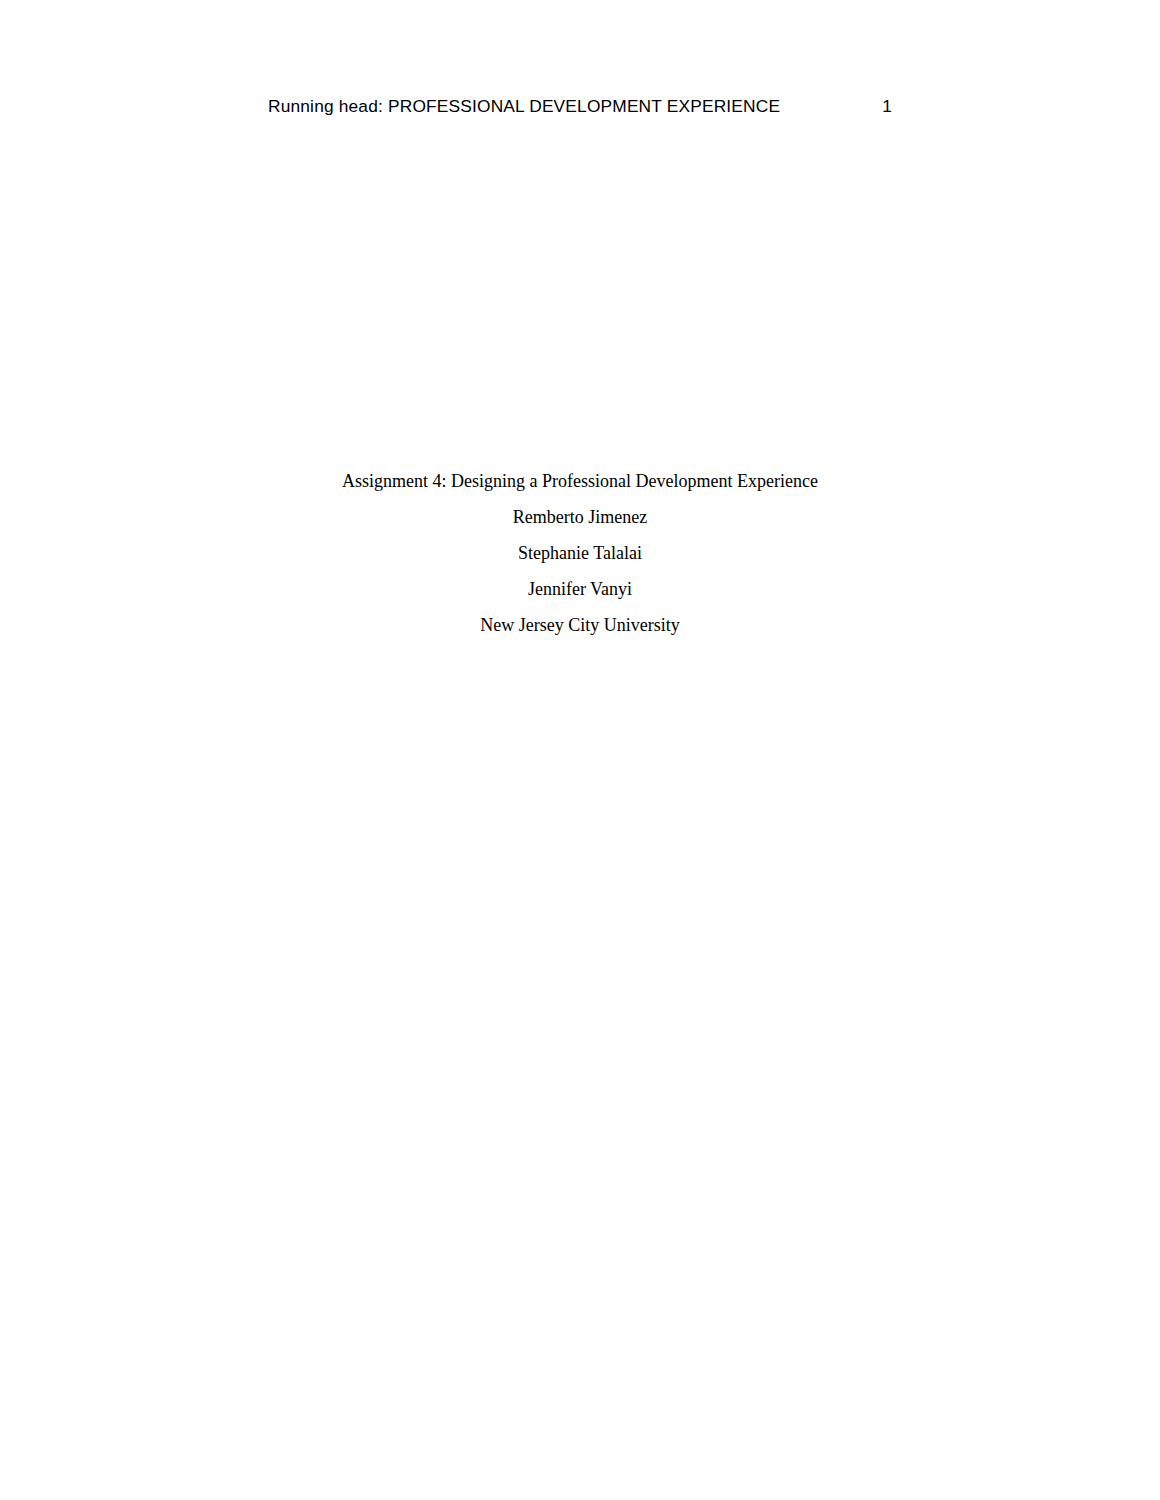Running head: PROFESSIONAL DEVELOPMENT EXPERIENCE 1
Assignment 4: Designing a Professional Development Experience
Remberto Jimenez
Stephanie Talalai
Jennifer Vanyi
New Jersey City University